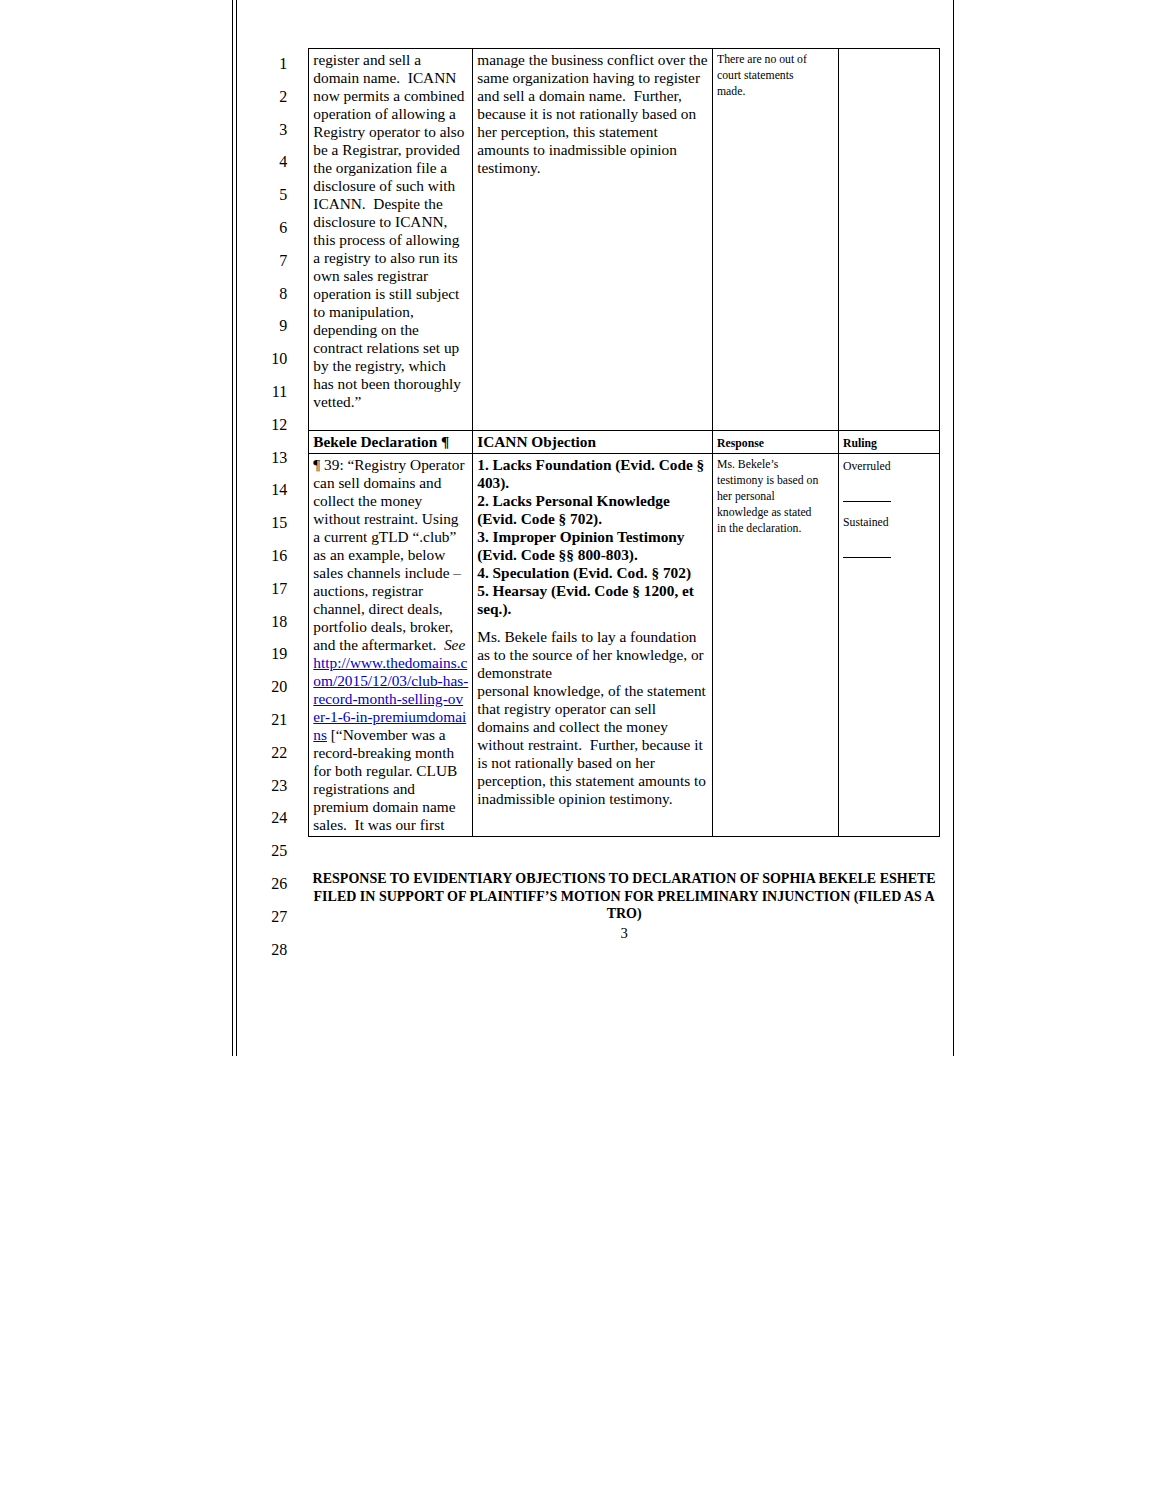1
2
3
4
5
6
7
8
9
10
11
12
13
14
15
16
17
18
19
20
21
22
23
24
25
26
27
28
| register and sell a domain name. ICANN now permits a combined operation of allowing a Registry operator to also be a Registrar, provided the organization file a disclosure of such with ICANN. Despite the disclosure to ICANN, this process of allowing a registry to also run its own sales registrar operation is still subject to manipulation, depending on the contract relations set up by the registry, which has not been thoroughly vetted.” | manage the business conflict over the same organization having to register and sell a domain name. Further, because it is not rationally based on her perception, this statement amounts to inadmissible opinion testimony. | There are no out of court statements made. | |
| Bekele Declaration ¶ | ICANN Objection | Response | Ruling |
| ¶ 39: “Registry Operator can sell domains and collect the money without restraint. Using a current gTLD “.club” as an example, below sales channels include – auctions, registrar channel, direct deals, portfolio deals, broker, and the aftermarket. See http://www.thedomains.com/2015/12/03/club-has-record-month-selling-over-1-6-in-premiumdomains [“November was a record-breaking month for both regular. CLUB registrations and premium domain name sales. It was our first | 1. Lacks Foundation (Evid. Code § 403). 2. Lacks Personal Knowledge (Evid. Code § 702). 3. Improper Opinion Testimony (Evid. Code §§ 800-803). 4. Speculation (Evid. Cod. § 702) 5. Hearsay (Evid. Code § 1200, et seq.). Ms. Bekele fails to lay a foundation as to the source of her knowledge, or demonstrate personal knowledge, of the statement that registry operator can sell domains and collect the money without restraint. Further, because it is not rationally based on her perception, this statement amounts to inadmissible opinion testimony. | Ms. Bekele’s testimony is based on her personal knowledge as stated in the declaration. | Overruled Sustained |
RESPONSE TO EVIDENTIARY OBJECTIONS TO DECLARATION OF SOPHIA BEKELE ESHETE FILED IN SUPPORT OF PLAINTIFF’S MOTION FOR PRELIMINARY INJUNCTION (FILED AS A TRO)
3